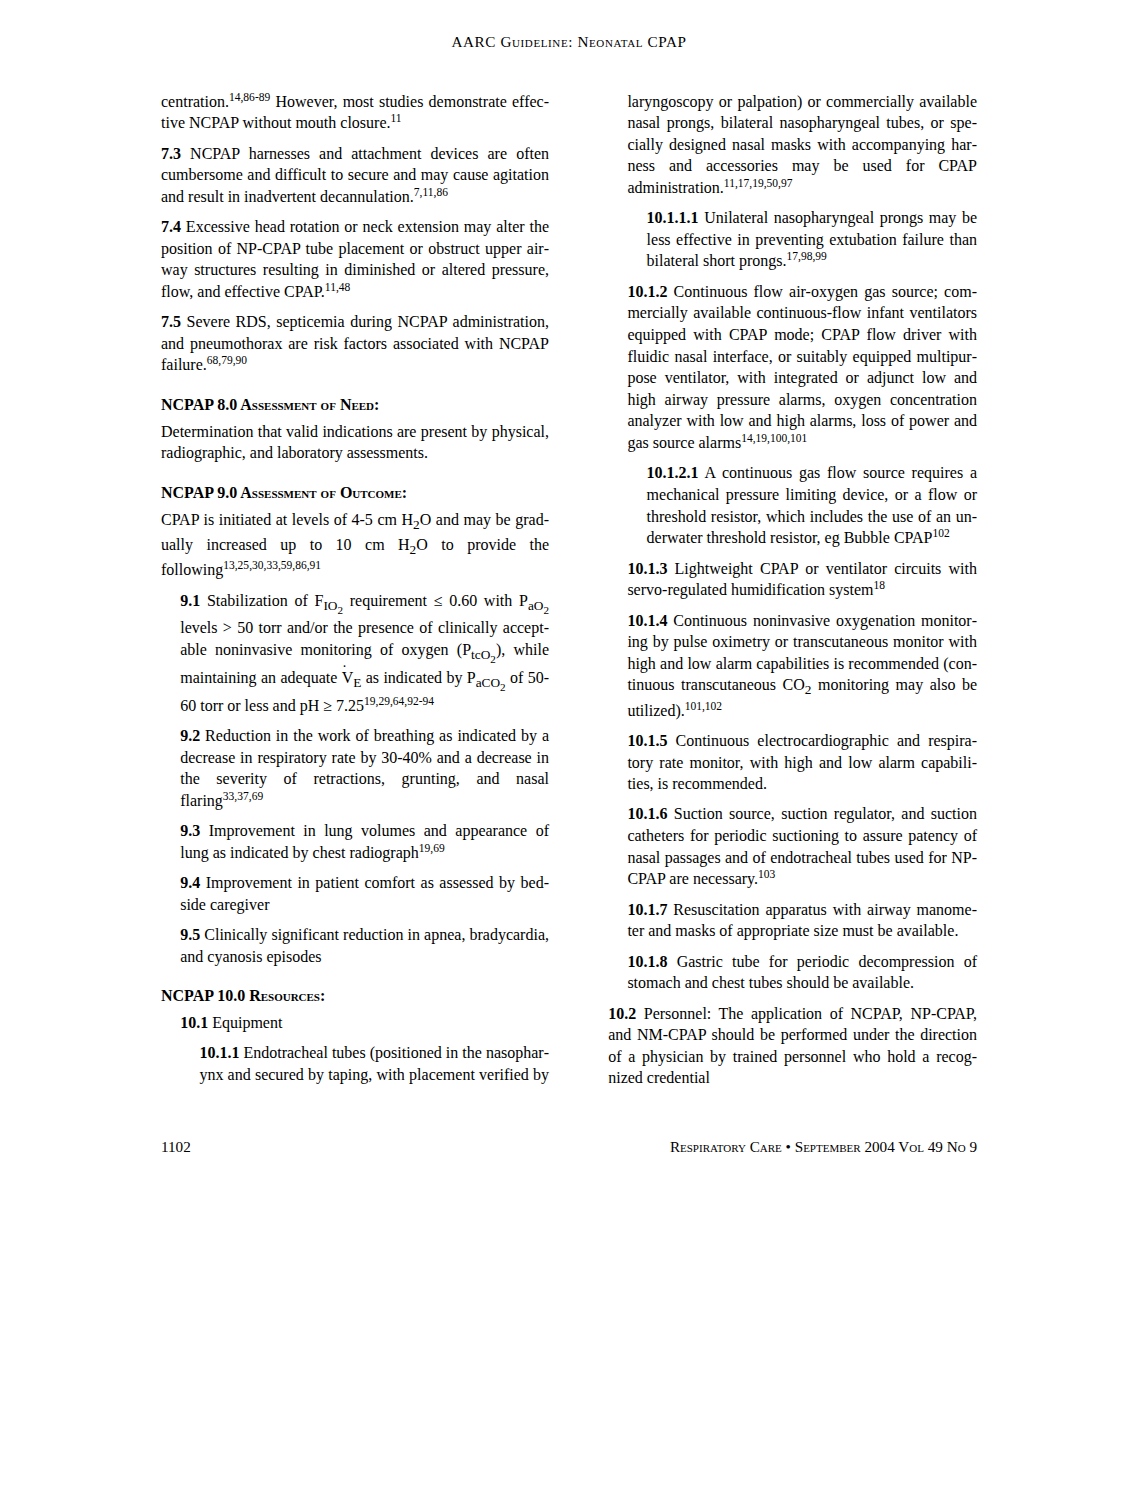AARC Guideline: Neonatal CPAP
centration.14,86-89 However, most studies demonstrate effective NCPAP without mouth closure.11
7.3 NCPAP harnesses and attachment devices are often cumbersome and difficult to secure and may cause agitation and result in inadvertent decannulation.7,11,86
7.4 Excessive head rotation or neck extension may alter the position of NP-CPAP tube placement or obstruct upper airway structures resulting in diminished or altered pressure, flow, and effective CPAP.11,48
7.5 Severe RDS, septicemia during NCPAP administration, and pneumothorax are risk factors associated with NCPAP failure.68,79,90
NCPAP 8.0 Assessment of Need:
Determination that valid indications are present by physical, radiographic, and laboratory assessments.
NCPAP 9.0 Assessment of Outcome:
CPAP is initiated at levels of 4-5 cm H2O and may be gradually increased up to 10 cm H2O to provide the following13,25,30,33,59,86,91
9.1 Stabilization of FIO2 requirement ≤ 0.60 with PaO2 levels > 50 torr and/or the presence of clinically acceptable noninvasive monitoring of oxygen (PtcO2), while maintaining an adequate VE as indicated by PaCO2 of 50-60 torr or less and pH ≥ 7.2519,29,64,92-94
9.2 Reduction in the work of breathing as indicated by a decrease in respiratory rate by 30-40% and a decrease in the severity of retractions, grunting, and nasal flaring33,37,69
9.3 Improvement in lung volumes and appearance of lung as indicated by chest radiograph19,69
9.4 Improvement in patient comfort as assessed by bedside caregiver
9.5 Clinically significant reduction in apnea, bradycardia, and cyanosis episodes
NCPAP 10.0 Resources:
10.1 Equipment
10.1.1 Endotracheal tubes (positioned in the nasopharynx and secured by taping, with placement verified by laryngoscopy or palpation) or commercially available nasal prongs, bilateral nasopharyngeal tubes, or specially designed nasal masks with accompanying harness and accessories may be used for CPAP administration.11,17,19,50,97
10.1.1.1 Unilateral nasopharyngeal prongs may be less effective in preventing extubation failure than bilateral short prongs.17,98,99
10.1.2 Continuous flow air-oxygen gas source; commercially available continuous-flow infant ventilators equipped with CPAP mode; CPAP flow driver with fluidic nasal interface, or suitably equipped multipurpose ventilator, with integrated or adjunct low and high airway pressure alarms, oxygen concentration analyzer with low and high alarms, loss of power and gas source alarms14,19,100,101
10.1.2.1 A continuous gas flow source requires a mechanical pressure limiting device, or a flow or threshold resistor, which includes the use of an underwater threshold resistor, eg Bubble CPAP102
10.1.3 Lightweight CPAP or ventilator circuits with servo-regulated humidification system18
10.1.4 Continuous noninvasive oxygenation monitoring by pulse oximetry or transcutaneous monitor with high and low alarm capabilities is recommended (continuous transcutaneous CO2 monitoring may also be utilized).101,102
10.1.5 Continuous electrocardiographic and respiratory rate monitor, with high and low alarm capabilities, is recommended.
10.1.6 Suction source, suction regulator, and suction catheters for periodic suctioning to assure patency of nasal passages and of endotracheal tubes used for NP-CPAP are necessary.103
10.1.7 Resuscitation apparatus with airway manometer and masks of appropriate size must be available.
10.1.8 Gastric tube for periodic decompression of stomach and chest tubes should be available.
10.2 Personnel: The application of NCPAP, NP-CPAP, and NM-CPAP should be performed under the direction of a physician by trained personnel who hold a recognized credential
1102 Respiratory Care • September 2004 Vol 49 No 9